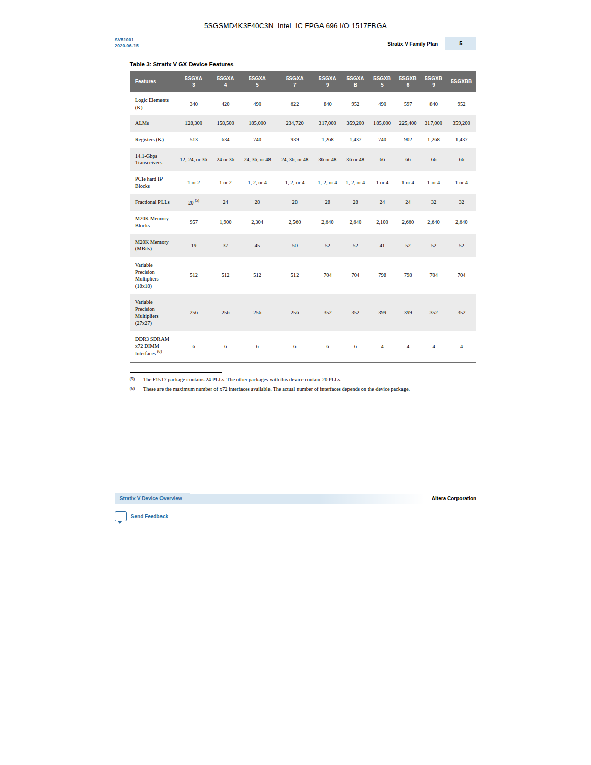5SGSMD4K3F40C3N Intel IC FPGA 696 I/O 1517FBGA
SV51001
2020.06.15
Stratix V Family Plan 5
Table 3: Stratix V GX Device Features
| Features | 5SGXA 3 | 5SGXA 4 | 5SGXA 5 | 5SGXA 7 | 5SGXA 9 | 5SGXA B | 5SGXB 5 | 5SGXB 6 | 5SGXB 9 | 5SGXBB |
| --- | --- | --- | --- | --- | --- | --- | --- | --- | --- | --- |
| Logic Elements (K) | 340 | 420 | 490 | 622 | 840 | 952 | 490 | 597 | 840 | 952 |
| ALMs | 128,300 | 158,500 | 185,000 | 234,720 | 317,000 | 359,200 | 185,000 | 225,400 | 317,000 | 359,200 |
| Registers (K) | 513 | 634 | 740 | 939 | 1,268 | 1,437 | 740 | 902 | 1,268 | 1,437 |
| 14.1-Gbps Transceivers | 12, 24, or 36 | 24 or 36 | 24, 36, or 48 | 24, 36, or 48 | 36 or 48 | 36 or 48 | 66 | 66 | 66 | 66 |
| PCIe hard IP Blocks | 1 or 2 | 1 or 2 | 1, 2, or 4 | 1, 2, or 4 | 1, 2, or 4 | 1, 2, or 4 | 1 or 4 | 1 or 4 | 1 or 4 | 1 or 4 |
| Fractional PLLs | 20 (5) | 24 | 28 | 28 | 28 | 28 | 24 | 24 | 32 | 32 |
| M20K Memory Blocks | 957 | 1,900 | 2,304 | 2,560 | 2,640 | 2,640 | 2,100 | 2,660 | 2,640 | 2,640 |
| M20K Memory (MBits) | 19 | 37 | 45 | 50 | 52 | 52 | 41 | 52 | 52 | 52 |
| Variable Precision Multipliers (18x18) | 512 | 512 | 512 | 512 | 704 | 704 | 798 | 798 | 704 | 704 |
| Variable Precision Multipliers (27x27) | 256 | 256 | 256 | 256 | 352 | 352 | 399 | 399 | 352 | 352 |
| DDR3 SDRAM x72 DIMM Interfaces (6) | 6 | 6 | 6 | 6 | 6 | 6 | 4 | 4 | 4 | 4 |
(5)
The F1517 package contains 24 PLLs. The other packages with this device contain 20 PLLs.
(6)
These are the maximum number of x72 interfaces available. The actual number of interfaces depends on the device package.
Stratix V Device Overview
Altera Corporation
Send Feedback